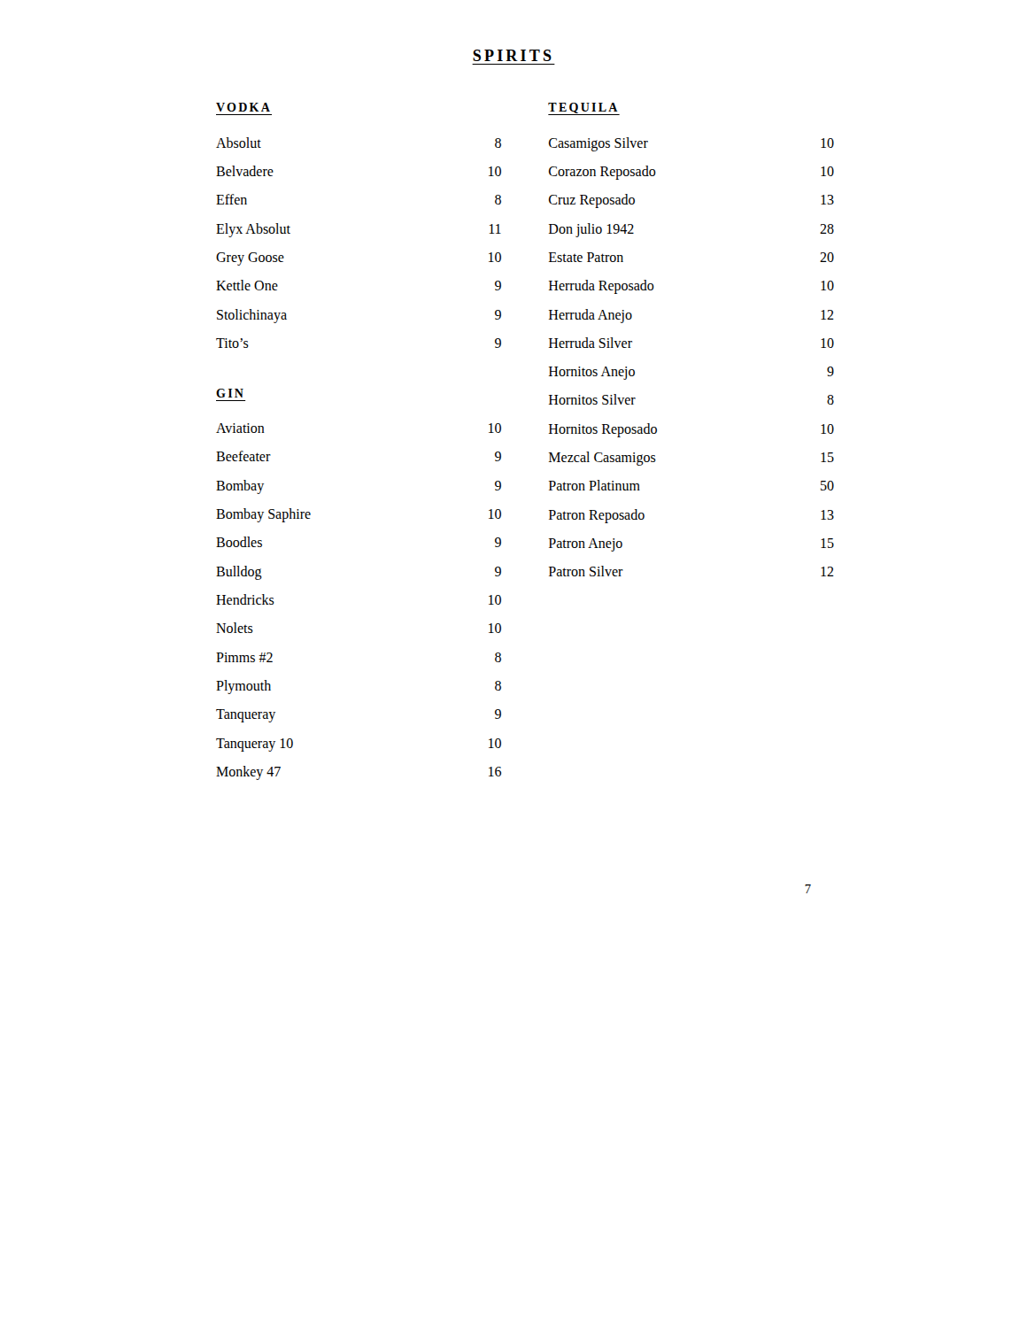SPIRITS
VODKA
Absolut 8
Belvadere 10
Effen 8
Elyx Absolut 11
Grey Goose 10
Kettle One 9
Stolichinaya 9
Tito’s 9
GIN
Aviation 10
Beefeater 9
Bombay 9
Bombay Saphire 10
Boodles 9
Bulldog 9
Hendricks 10
Nolets 10
Pimms #28
Plymouth 8
Tanqueray 9
Tanqueray 1010
Monkey 4716
TEQUILA
Casamigos Silver 10
Corazon Reposado 10
Cruz Reposado 13
Don julio 194228
Estate Patron 20
Herruda Reposado 10
Herruda Anejo 12
Herruda Silver 10
Hornitos Anejo 9
Hornitos Silver 8
Hornitos Reposado 10
Mezcal Casamigos 15
Patron Platinum 50
Patron Reposado 13
Patron Anejo 15
Patron Silver 12
7